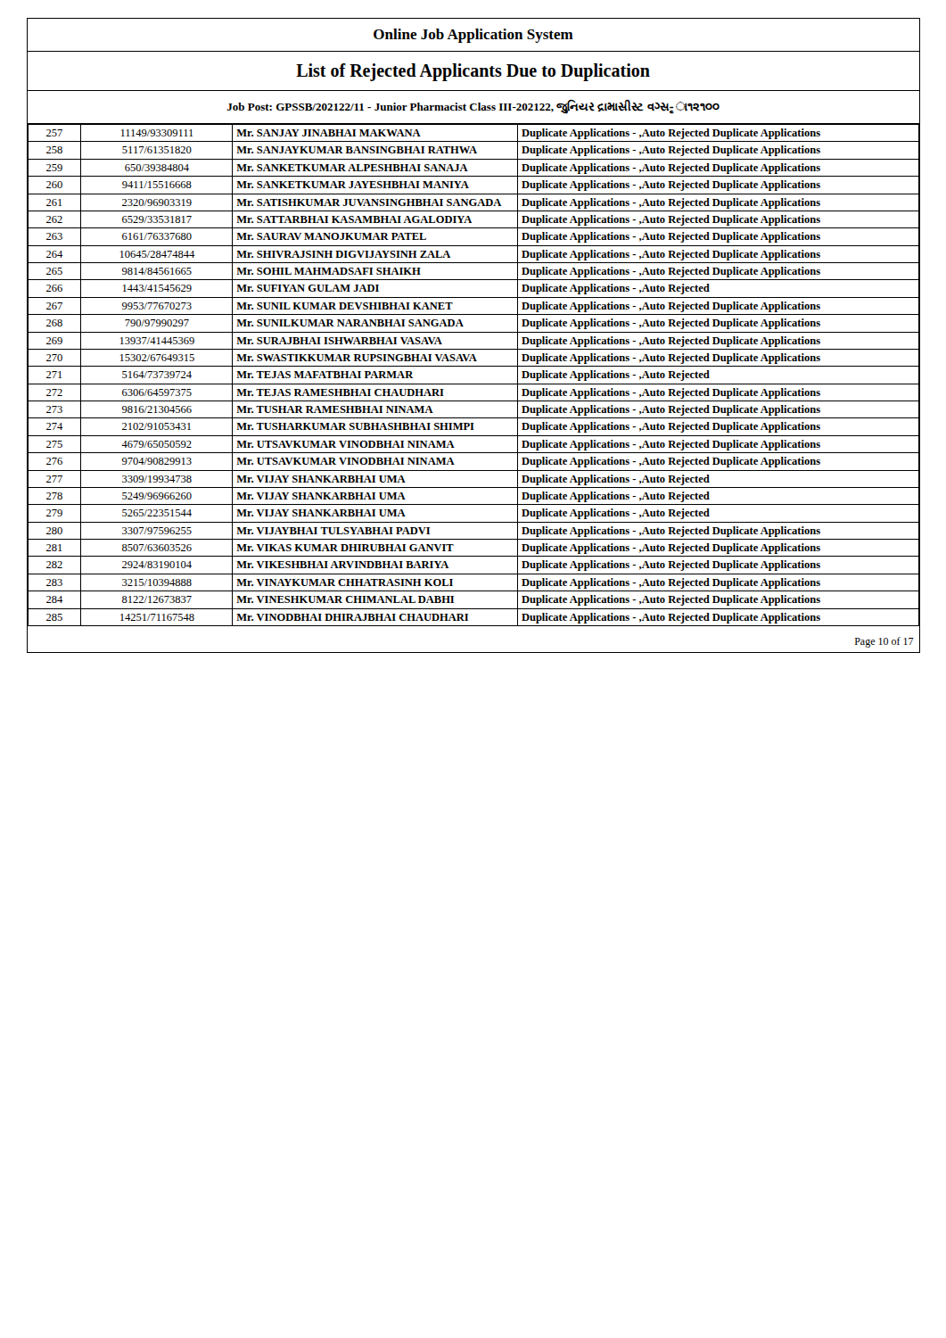Online Job Application System
List of Rejected Applicants Due to Duplication
Job Post: GPSSB/202122/11 - Junior Pharmacist Class III-202122, જુનિયર દ્રામાસીસ્ટ વગ્સ-ૃ ા૧૨૧૦૦
| 257 | 11149/93309111 | Mr. SANJAY JINABHAI MAKWANA | Duplicate Applications - ,Auto Rejected Duplicate Applications |
| 258 | 5117/61351820 | Mr. SANJAYKUMAR BANSINGBHAI RATHWA | Duplicate Applications - ,Auto Rejected Duplicate Applications |
| 259 | 650/39384804 | Mr. SANKETKUMAR ALPESHBHAI SANAJA | Duplicate Applications - ,Auto Rejected Duplicate Applications |
| 260 | 9411/15516668 | Mr. SANKETKUMAR JAYESHBHAI MANIYA | Duplicate Applications - ,Auto Rejected Duplicate Applications |
| 261 | 2320/96903319 | Mr. SATISHKUMAR JUVANSINGHBHAI SANGADA | Duplicate Applications - ,Auto Rejected Duplicate Applications |
| 262 | 6529/33531817 | Mr. SATTARBHAI KASAMBHAI AGALODIYA | Duplicate Applications - ,Auto Rejected Duplicate Applications |
| 263 | 6161/76337680 | Mr. SAURAV MANOJKUMAR PATEL | Duplicate Applications - ,Auto Rejected Duplicate Applications |
| 264 | 10645/28474844 | Mr. SHIVRAJSINH DIGVIJAYSINH ZALA | Duplicate Applications - ,Auto Rejected Duplicate Applications |
| 265 | 9814/84561665 | Mr. SOHIL MAHMADSAFI SHAIKH | Duplicate Applications - ,Auto Rejected Duplicate Applications |
| 266 | 1443/41545629 | Mr. SUFIYAN GULAM JADI | Duplicate Applications - ,Auto Rejected |
| 267 | 9953/77670273 | Mr. SUNIL KUMAR DEVSHIBHAI KANET | Duplicate Applications - ,Auto Rejected Duplicate Applications |
| 268 | 790/97990297 | Mr. SUNILKUMAR NARANBHAI SANGADA | Duplicate Applications - ,Auto Rejected Duplicate Applications |
| 269 | 13937/41445369 | Mr. SURAJBHAI ISHWARBHAI VASAVA | Duplicate Applications - ,Auto Rejected Duplicate Applications |
| 270 | 15302/67649315 | Mr. SWASTIKKUMAR RUPSINGBHAI VASAVA | Duplicate Applications - ,Auto Rejected Duplicate Applications |
| 271 | 5164/73739724 | Mr. TEJAS MAFATBHAI PARMAR | Duplicate Applications - ,Auto Rejected |
| 272 | 6306/64597375 | Mr. TEJAS RAMESHBHAI CHAUDHARI | Duplicate Applications - ,Auto Rejected Duplicate Applications |
| 273 | 9816/21304566 | Mr. TUSHAR RAMESHBHAI NINAMA | Duplicate Applications - ,Auto Rejected Duplicate Applications |
| 274 | 2102/91053431 | Mr. TUSHARKUMAR SUBHASHBHAI SHIMPI | Duplicate Applications - ,Auto Rejected Duplicate Applications |
| 275 | 4679/65050592 | Mr. UTSAVKUMAR VINODBHAI NINAMA | Duplicate Applications - ,Auto Rejected Duplicate Applications |
| 276 | 9704/90829913 | Mr. UTSAVKUMAR VINODBHAI NINAMA | Duplicate Applications - ,Auto Rejected Duplicate Applications |
| 277 | 3309/19934738 | Mr. VIJAY SHANKARBHAI UMA | Duplicate Applications - ,Auto Rejected |
| 278 | 5249/96966260 | Mr. VIJAY SHANKARBHAI UMA | Duplicate Applications - ,Auto Rejected |
| 279 | 5265/22351544 | Mr. VIJAY SHANKARBHAI UMA | Duplicate Applications - ,Auto Rejected |
| 280 | 3307/97596255 | Mr. VIJAYBHAI TULSYABHAI PADVI | Duplicate Applications - ,Auto Rejected Duplicate Applications |
| 281 | 8507/63603526 | Mr. VIKAS KUMAR DHIRUBHAI GANVIT | Duplicate Applications - ,Auto Rejected Duplicate Applications |
| 282 | 2924/83190104 | Mr. VIKESHBHAI ARVINDBHAI BARIYA | Duplicate Applications - ,Auto Rejected Duplicate Applications |
| 283 | 3215/10394888 | Mr. VINAYKUMAR CHHATRASINH KOLI | Duplicate Applications - ,Auto Rejected Duplicate Applications |
| 284 | 8122/12673837 | Mr. VINESHKUMAR CHIMANLAL DABHI | Duplicate Applications - ,Auto Rejected Duplicate Applications |
| 285 | 14251/71167548 | Mr. VINODBHAI DHIRAJBHAI CHAUDHARI | Duplicate Applications - ,Auto Rejected Duplicate Applications |
Page 10 of 17